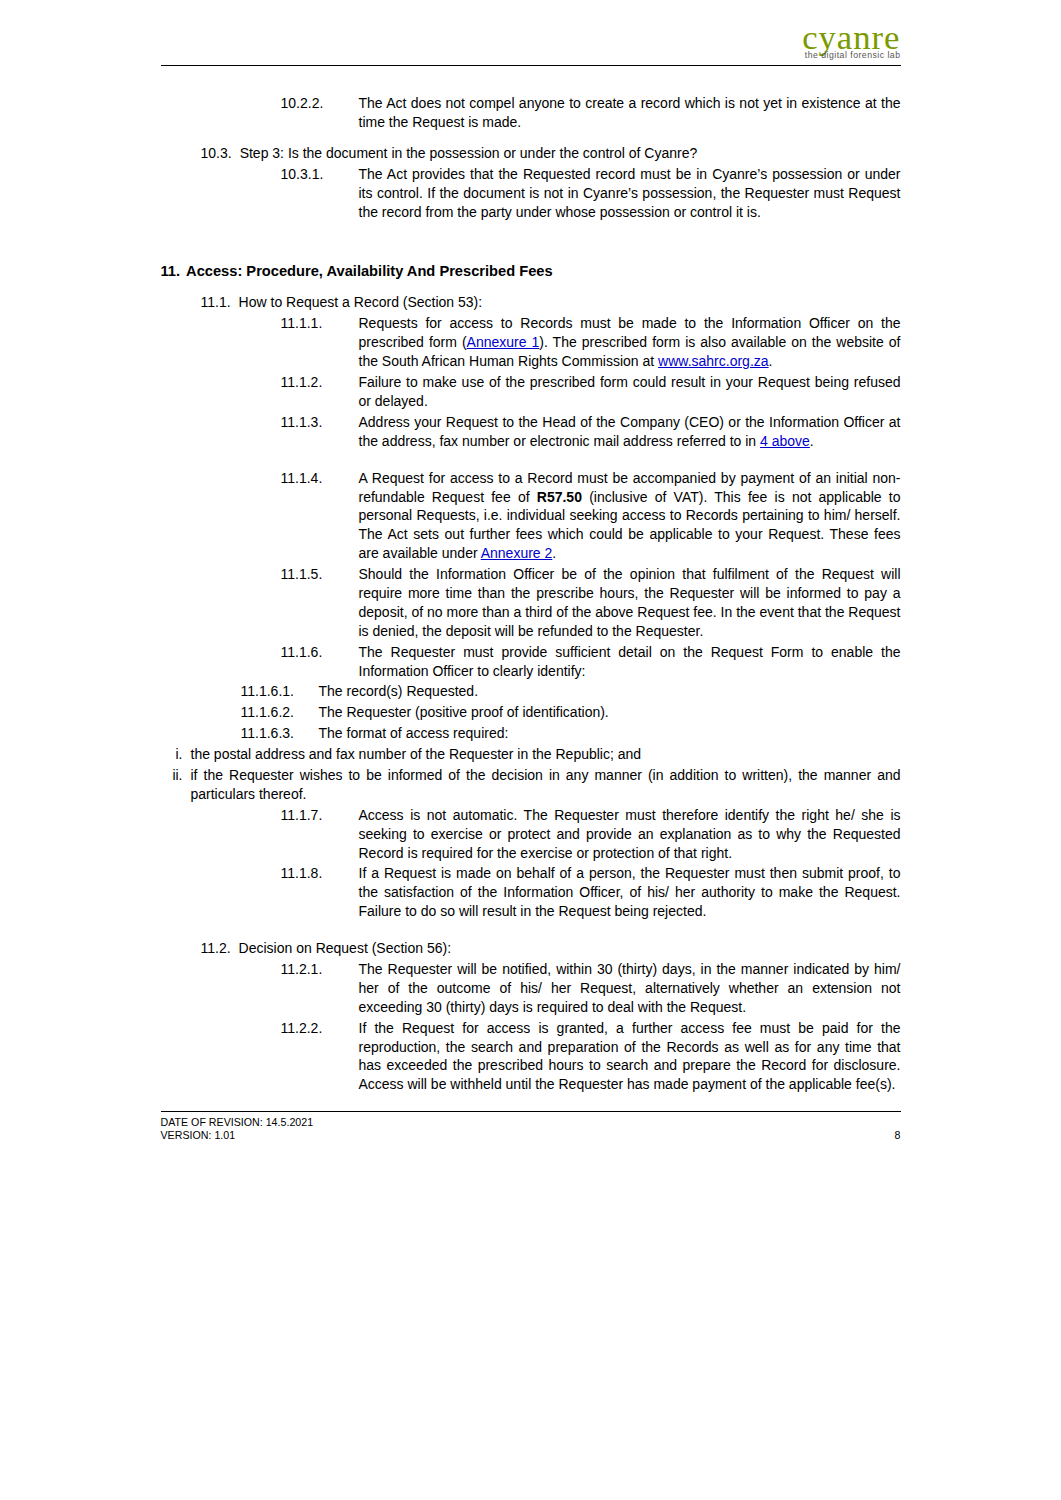cyanre
the digital forensic lab
10.2.2.
The Act does not compel anyone to create a record which is not yet in existence at the time the Request is made.
10.3.
Step 3: Is the document in the possession or under the control of Cyanre?
10.3.1.
The Act provides that the Requested record must be in Cyanre’s possession or under its control. If the document is not in Cyanre’s possession, the Requester must Request the record from the party under whose possession or control it is.
11. Access: Procedure, Availability And Prescribed Fees
11.1.
How to Request a Record (Section 53):
11.1.1.
Requests for access to Records must be made to the Information Officer on the prescribed form (Annexure 1). The prescribed form is also available on the website of the South African Human Rights Commission at www.sahrc.org.za.
11.1.2.
Failure to make use of the prescribed form could result in your Request being refused or delayed.
11.1.3.
Address your Request to the Head of the Company (CEO) or the Information Officer at the address, fax number or electronic mail address referred to in 4 above.
11.1.4.
A Request for access to a Record must be accompanied by payment of an initial non-refundable Request fee of R57.50 (inclusive of VAT). This fee is not applicable to personal Requests, i.e. individual seeking access to Records pertaining to him/ herself. The Act sets out further fees which could be applicable to your Request. These fees are available under Annexure 2.
11.1.5.
Should the Information Officer be of the opinion that fulfilment of the Request will require more time than the prescribe hours, the Requester will be informed to pay a deposit, of no more than a third of the above Request fee. In the event that the Request is denied, the deposit will be refunded to the Requester.
11.1.6.
The Requester must provide sufficient detail on the Request Form to enable the Information Officer to clearly identify:
11.1.6.1.
The record(s) Requested.
11.1.6.2.
The Requester (positive proof of identification).
11.1.6.3.
The format of access required:
i. the postal address and fax number of the Requester in the Republic; and
ii. if the Requester wishes to be informed of the decision in any manner (in addition to written), the manner and particulars thereof.
11.1.7.
Access is not automatic. The Requester must therefore identify the right he/ she is seeking to exercise or protect and provide an explanation as to why the Requested Record is required for the exercise or protection of that right.
11.1.8.
If a Request is made on behalf of a person, the Requester must then submit proof, to the satisfaction of the Information Officer, of his/ her authority to make the Request. Failure to do so will result in the Request being rejected.
11.2.
Decision on Request (Section 56):
11.2.1.
The Requester will be notified, within 30 (thirty) days, in the manner indicated by him/ her of the outcome of his/ her Request, alternatively whether an extension not exceeding 30 (thirty) days is required to deal with the Request.
11.2.2.
If the Request for access is granted, a further access fee must be paid for the reproduction, the search and preparation of the Records as well as for any time that has exceeded the prescribed hours to search and prepare the Record for disclosure. Access will be withheld until the Requester has made payment of the applicable fee(s).
DATE OF REVISION: 14.5.2021
VERSION: 1.01
8